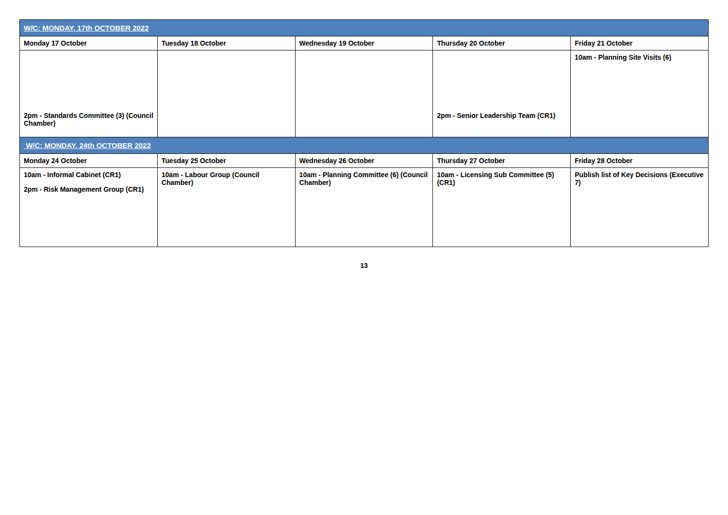| W/C: MONDAY, 17th OCTOBER 2022 |
| Monday 17 October | Tuesday 18 October | Wednesday 19 October | Thursday 20 October | Friday 21 October |
| 2pm - Standards Committee (3) (Council Chamber) | | | 2pm - Senior Leadership Team (CR1) | 10am - Planning Site Visits (6) |
| W/C: MONDAY, 24th OCTOBER 2022 |
| Monday 24 October | Tuesday 25 October | Wednesday 26 October | Thursday 27 October | Friday 28 October |
| 10am - Informal Cabinet (CR1) 2pm - Risk Management Group (CR1) | 10am - Labour Group (Council Chamber) | 10am - Planning Committee (6) (Council Chamber) | 10am - Licensing Sub Committee (5) (CR1) | Publish list of Key Decisions (Executive 7) |
13